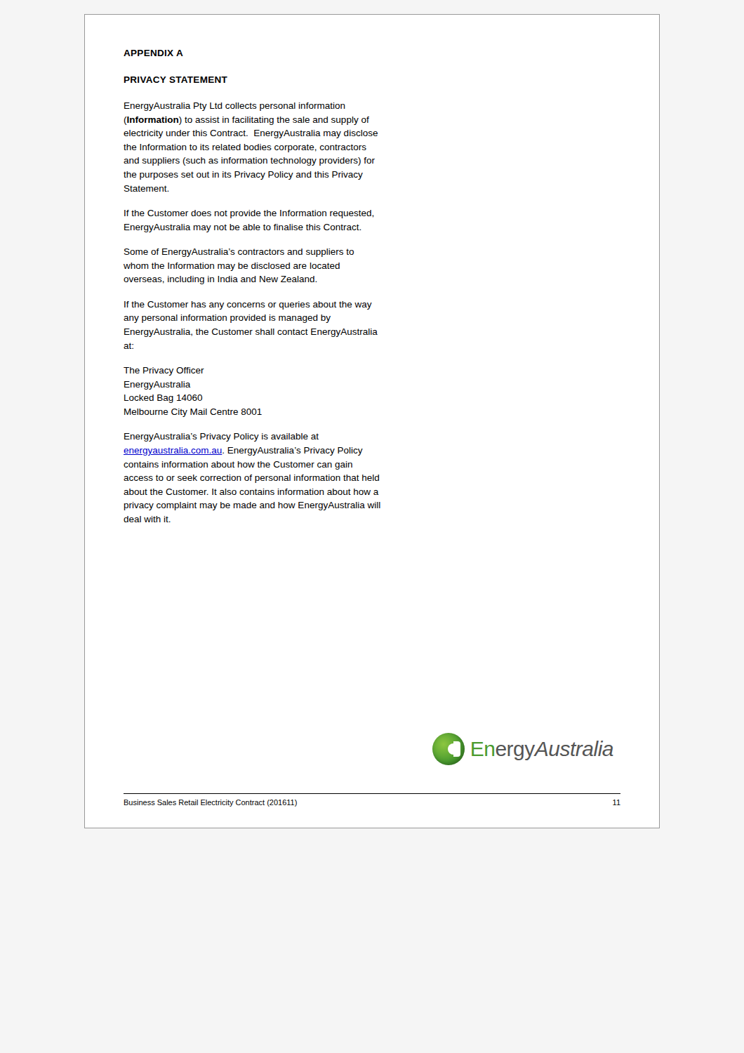APPENDIX A
PRIVACY STATEMENT
EnergyAustralia Pty Ltd collects personal information (Information) to assist in facilitating the sale and supply of electricity under this Contract. EnergyAustralia may disclose the Information to its related bodies corporate, contractors and suppliers (such as information technology providers) for the purposes set out in its Privacy Policy and this Privacy Statement.
If the Customer does not provide the Information requested, EnergyAustralia may not be able to finalise this Contract.
Some of EnergyAustralia’s contractors and suppliers to whom the Information may be disclosed are located overseas, including in India and New Zealand.
If the Customer has any concerns or queries about the way any personal information provided is managed by EnergyAustralia, the Customer shall contact EnergyAustralia at:
The Privacy Officer
EnergyAustralia
Locked Bag 14060
Melbourne City Mail Centre 8001
EnergyAustralia’s Privacy Policy is available at energyaustralia.com.au. EnergyAustralia’s Privacy Policy contains information about how the Customer can gain access to or seek correction of personal information that held about the Customer. It also contains information about how a privacy complaint may be made and how EnergyAustralia will deal with it.
En ergy Australia
Business Sales Retail Electricity Contract (201611) 11